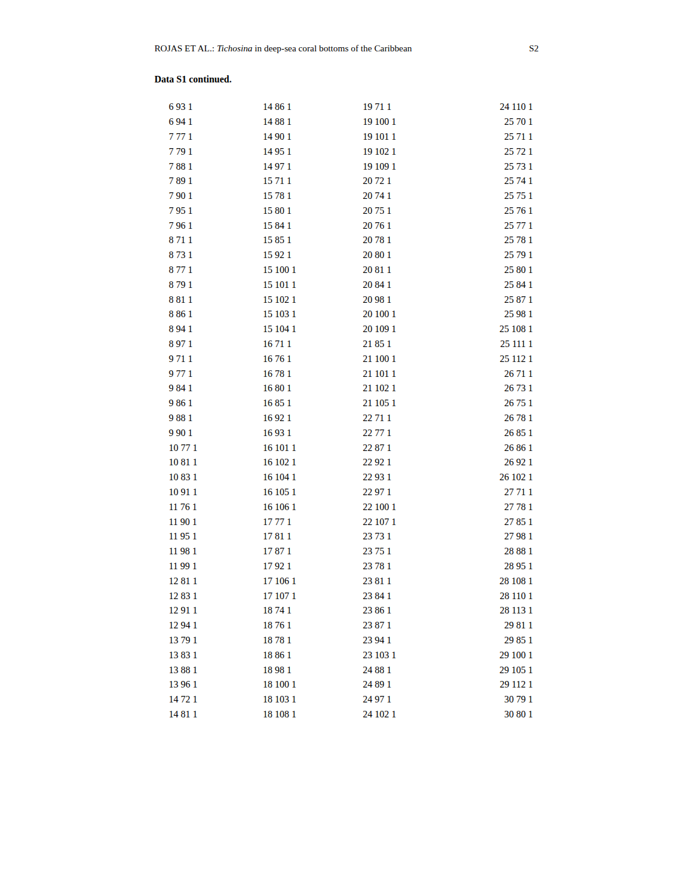ROJAS ET AL.: Tichosina in deep-sea coral bottoms of the Caribbean S2
Data S1 continued.
6 93 1
6 94 1
7 77 1
7 79 1
7 88 1
7 89 1
7 90 1
7 95 1
7 96 1
8 71 1
8 73 1
8 77 1
8 79 1
8 81 1
8 86 1
8 94 1
8 97 1
9 71 1
9 77 1
9 84 1
9 86 1
9 88 1
9 90 1
10 77 1
10 81 1
10 83 1
10 91 1
11 76 1
11 90 1
11 95 1
11 98 1
11 99 1
12 81 1
12 83 1
12 91 1
12 94 1
13 79 1
13 83 1
13 88 1
13 96 1
14 72 1
14 81 1
14 86 1
14 88 1
14 90 1
14 95 1
14 97 1
15 71 1
15 78 1
15 80 1
15 84 1
15 85 1
15 92 1
15 100 1
15 101 1
15 102 1
15 103 1
15 104 1
16 71 1
16 76 1
16 78 1
16 80 1
16 85 1
16 92 1
16 93 1
16 101 1
16 102 1
16 104 1
16 105 1
16 106 1
17 77 1
17 81 1
17 87 1
17 92 1
17 106 1
17 107 1
18 74 1
18 76 1
18 78 1
18 86 1
18 98 1
18 100 1
18 103 1
18 108 1
19 71 1
19 100 1
19 101 1
19 102 1
19 109 1
20 72 1
20 74 1
20 75 1
20 76 1
20 78 1
20 80 1
20 81 1
20 84 1
20 98 1
20 100 1
20 109 1
21 85 1
21 100 1
21 101 1
21 102 1
21 105 1
22 71 1
22 77 1
22 87 1
22 92 1
22 93 1
22 97 1
22 100 1
22 107 1
23 73 1
23 75 1
23 78 1
23 81 1
23 84 1
23 86 1
23 87 1
23 94 1
23 103 1
24 88 1
24 89 1
24 97 1
24 102 1
24 110 1
25 70 1
25 71 1
25 72 1
25 73 1
25 74 1
25 75 1
25 76 1
25 77 1
25 78 1
25 79 1
25 80 1
25 84 1
25 87 1
25 98 1
25 108 1
25 111 1
25 112 1
26 71 1
26 73 1
26 75 1
26 78 1
26 85 1
26 86 1
26 92 1
26 102 1
27 71 1
27 78 1
27 85 1
27 98 1
28 88 1
28 95 1
28 108 1
28 110 1
28 113 1
29 81 1
29 85 1
29 100 1
29 105 1
29 112 1
30 79 1
30 80 1